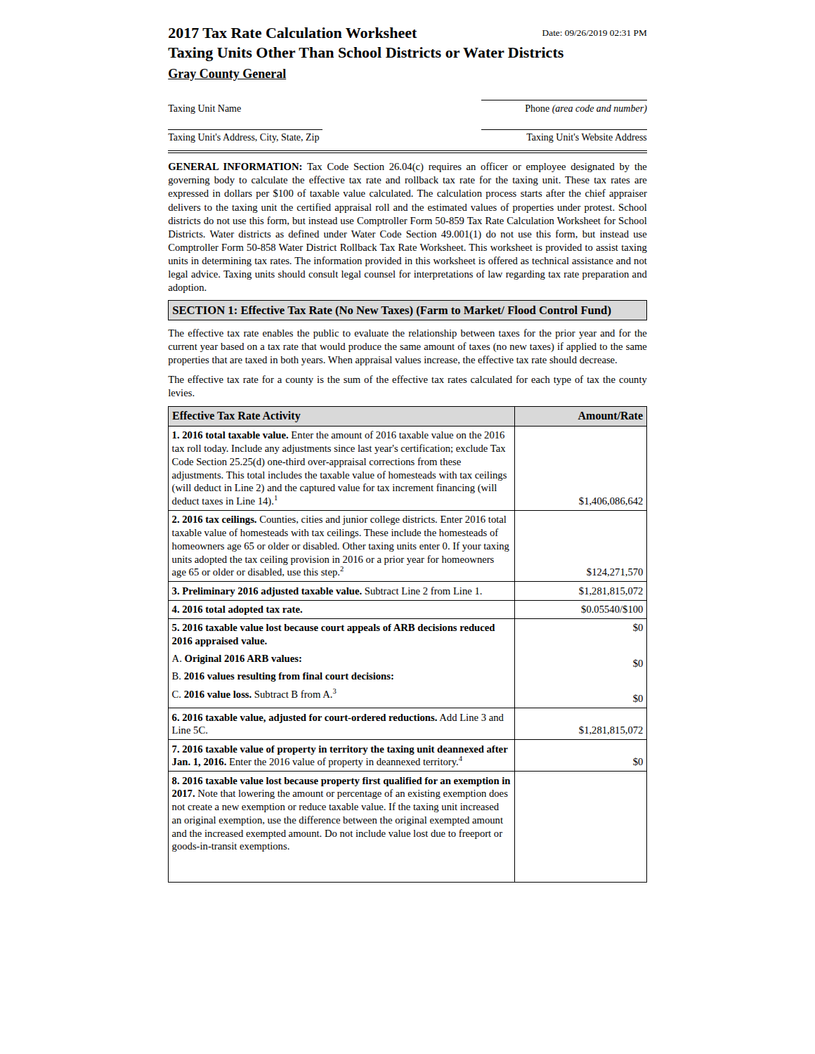Date: 09/26/2019 02:31 PM
2017 Tax Rate Calculation Worksheet
Taxing Units Other Than School Districts or Water Districts
Gray County General
| Taxing Unit Name | Phone (area code and number) |
| Taxing Unit's Address, City, State, Zip | Taxing Unit's Website Address |
GENERAL INFORMATION: Tax Code Section 26.04(c) requires an officer or employee designated by the governing body to calculate the effective tax rate and rollback tax rate for the taxing unit. These tax rates are expressed in dollars per $100 of taxable value calculated. The calculation process starts after the chief appraiser delivers to the taxing unit the certified appraisal roll and the estimated values of properties under protest. School districts do not use this form, but instead use Comptroller Form 50-859 Tax Rate Calculation Worksheet for School Districts. Water districts as defined under Water Code Section 49.001(1) do not use this form, but instead use Comptroller Form 50-858 Water District Rollback Tax Rate Worksheet. This worksheet is provided to assist taxing units in determining tax rates. The information provided in this worksheet is offered as technical assistance and not legal advice. Taxing units should consult legal counsel for interpretations of law regarding tax rate preparation and adoption.
SECTION 1: Effective Tax Rate (No New Taxes) (Farm to Market/ Flood Control Fund)
The effective tax rate enables the public to evaluate the relationship between taxes for the prior year and for the current year based on a tax rate that would produce the same amount of taxes (no new taxes) if applied to the same properties that are taxed in both years. When appraisal values increase, the effective tax rate should decrease.
The effective tax rate for a county is the sum of the effective tax rates calculated for each type of tax the county levies.
| Effective Tax Rate Activity | Amount/Rate |
| --- | --- |
| 1. 2016 total taxable value. Enter the amount of 2016 taxable value on the 2016 tax roll today. Include any adjustments since last year's certification; exclude Tax Code Section 25.25(d) one-third over-appraisal corrections from these adjustments. This total includes the taxable value of homesteads with tax ceilings (will deduct in Line 2) and the captured value for tax increment financing (will deduct taxes in Line 14). 1 | $1,406,086,642 |
| 2. 2016 tax ceilings. Counties, cities and junior college districts. Enter 2016 total taxable value of homesteads with tax ceilings. These include the homesteads of homeowners age 65 or older or disabled. Other taxing units enter 0. If your taxing units adopted the tax ceiling provision in 2016 or a prior year for homeowners age 65 or older or disabled, use this step. 2 | $124,271,570 |
| 3. Preliminary 2016 adjusted taxable value. Subtract Line 2 from Line 1. | $1,281,815,072 |
| 4. 2016 total adopted tax rate. | $0.05540/$100 |
| 5. 2016 taxable value lost because court appeals of ARB decisions reduced 2016 appraised value. A. Original 2016 ARB values: B. 2016 values resulting from final court decisions: C. 2016 value loss. Subtract B from A. 3 | $0 $0 $0 |
| 6. 2016 taxable value, adjusted for court-ordered reductions. Add Line 3 and Line 5C. | $1,281,815,072 |
| 7. 2016 taxable value of property in territory the taxing unit deannexed after Jan. 1, 2016. Enter the 2016 value of property in deannexed territory. 4 | $0 |
| 8. 2016 taxable value lost because property first qualified for an exemption in 2017. Note that lowering the amount or percentage of an existing exemption does not create a new exemption or reduce taxable value. If the taxing unit increased an original exemption, use the difference between the original exempted amount and the increased exempted amount. Do not include value lost due to freeport or goods-in-transit exemptions. | |